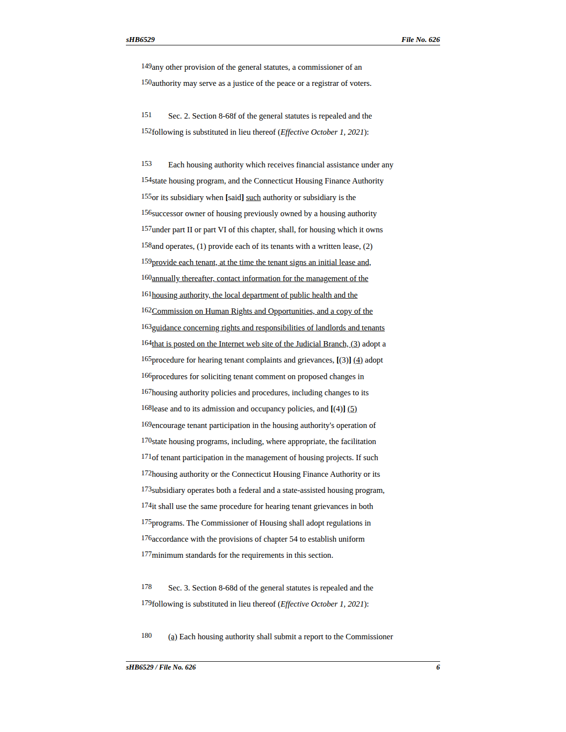sHB6529
File No. 626
| 149 | any other provision of the general statutes, a commissioner of an |
| 150 | authority may serve as a justice of the peace or a registrar of voters. |
| 151 | Sec. 2. Section 8-68f of the general statutes is repealed and the |
| 152 | following is substituted in lieu thereof ( Effective October 1, 2021 ): |
| 153 | Each housing authority which receives financial assistance under any |
| 154 | state housing program, and the Connecticut Housing Finance Authority |
| 155 | or its subsidiary when [ said ] such authority or subsidiary is the |
| 156 | successor owner of housing previously owned by a housing authority |
| 157 | under part II or part VI of this chapter, shall, for housing which it owns |
| 158 | and operates, (1) provide each of its tenants with a written lease, (2) |
| 159 | provide each tenant, at the time the tenant signs an initial lease and, |
| 160 | annually thereafter, contact information for the management of the |
| 161 | housing authority, the local department of public health and the |
| 162 | Commission on Human Rights and Opportunities, and a copy of the |
| 163 | guidance concerning rights and responsibilities of landlords and tenants |
| 164 | that is posted on the Internet web site of the Judicial Branch, (3) adopt a |
| 165 | procedure for hearing tenant complaints and grievances, [ (3) ] (4) adopt |
| 166 | procedures for soliciting tenant comment on proposed changes in |
| 167 | housing authority policies and procedures, including changes to its |
| 168 | lease and to its admission and occupancy policies, and [ (4) ] (5) |
| 169 | encourage tenant participation in the housing authority's operation of |
| 170 | state housing programs, including, where appropriate, the facilitation |
| 171 | of tenant participation in the management of housing projects. If such |
| 172 | housing authority or the Connecticut Housing Finance Authority or its |
| 173 | subsidiary operates both a federal and a state-assisted housing program, |
| 174 | it shall use the same procedure for hearing tenant grievances in both |
| 175 | programs. The Commissioner of Housing shall adopt regulations in |
| 176 | accordance with the provisions of chapter 54 to establish uniform |
| 177 | minimum standards for the requirements in this section. |
| 178 | Sec. 3. Section 8-68d of the general statutes is repealed and the |
| 179 | following is substituted in lieu thereof ( Effective October 1, 2021 ): |
| 180 | (a) Each housing authority shall submit a report to the Commissioner |
sHB6529 / File No. 626
6